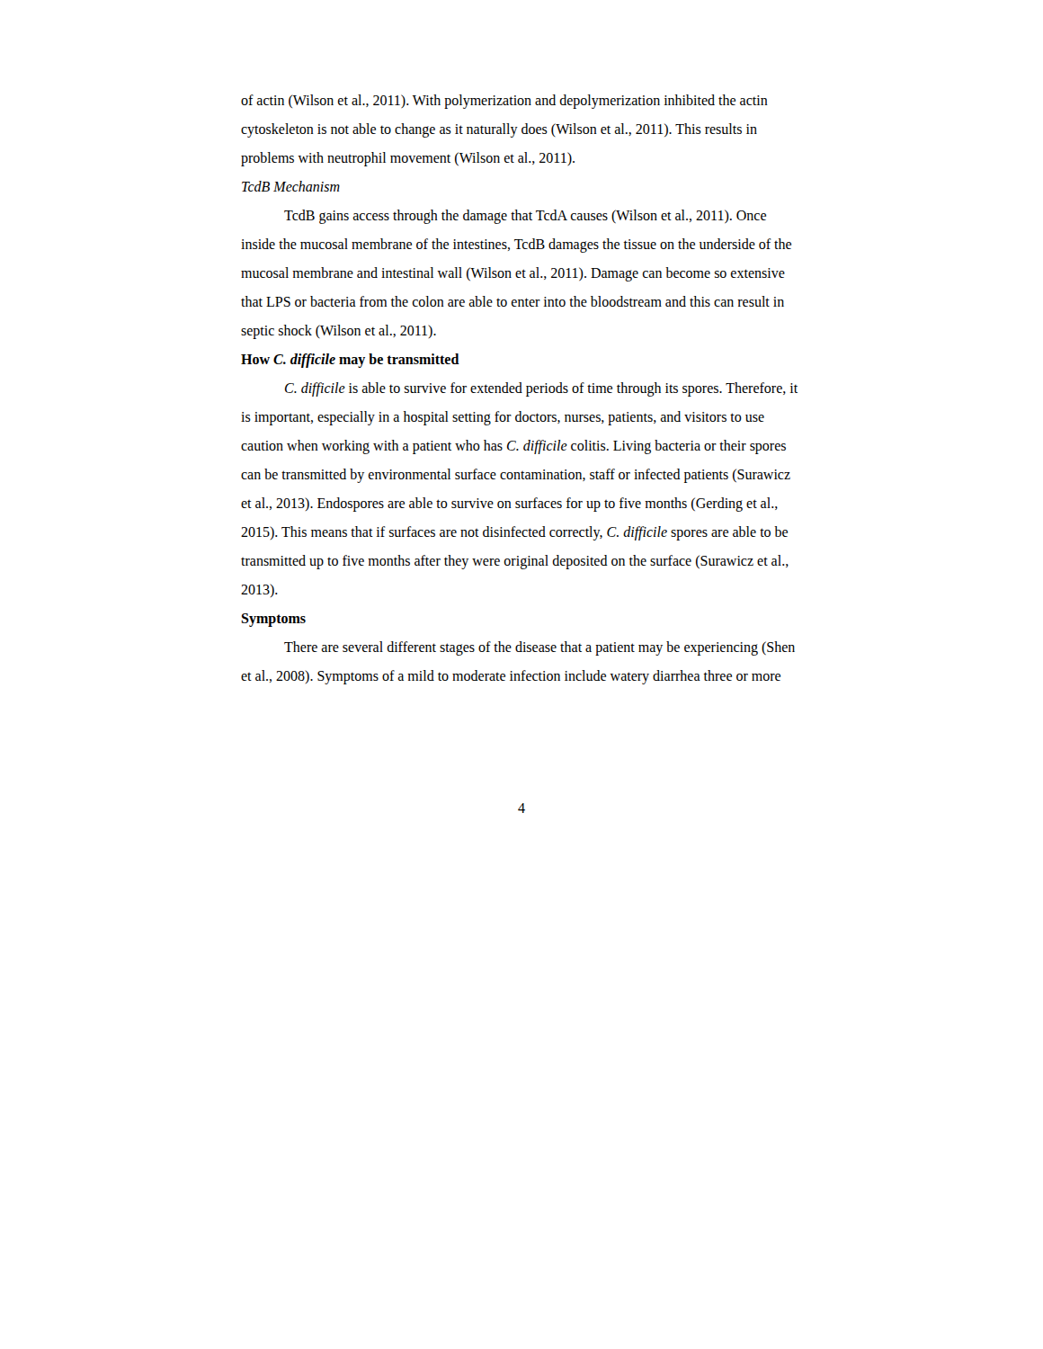of actin (Wilson et al., 2011). With polymerization and depolymerization inhibited the actin cytoskeleton is not able to change as it naturally does (Wilson et al., 2011). This results in problems with neutrophil movement (Wilson et al., 2011).
TcdB Mechanism
TcdB gains access through the damage that TcdA causes (Wilson et al., 2011). Once inside the mucosal membrane of the intestines, TcdB damages the tissue on the underside of the mucosal membrane and intestinal wall (Wilson et al., 2011). Damage can become so extensive that LPS or bacteria from the colon are able to enter into the bloodstream and this can result in septic shock (Wilson et al., 2011).
How C. difficile may be transmitted
C. difficile is able to survive for extended periods of time through its spores. Therefore, it is important, especially in a hospital setting for doctors, nurses, patients, and visitors to use caution when working with a patient who has C. difficile colitis. Living bacteria or their spores can be transmitted by environmental surface contamination, staff or infected patients (Surawicz et al., 2013). Endospores are able to survive on surfaces for up to five months (Gerding et al., 2015). This means that if surfaces are not disinfected correctly, C. difficile spores are able to be transmitted up to five months after they were original deposited on the surface (Surawicz et al., 2013).
Symptoms
There are several different stages of the disease that a patient may be experiencing (Shen et al., 2008). Symptoms of a mild to moderate infection include watery diarrhea three or more
4